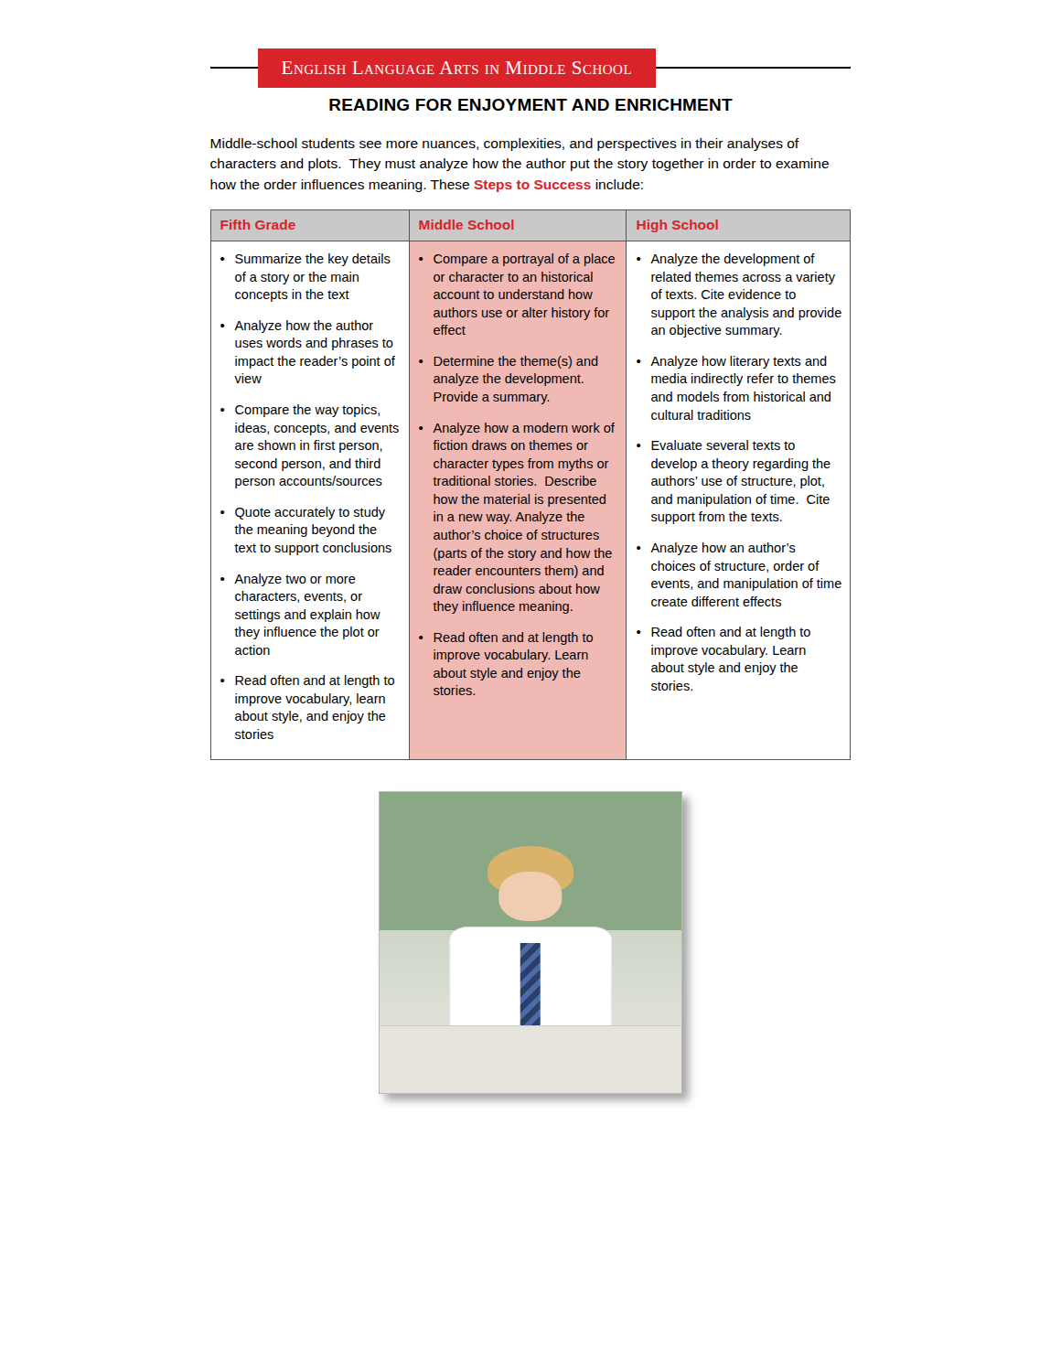English Language Arts in Middle School
READING FOR ENJOYMENT AND ENRICHMENT
Middle-school students see more nuances, complexities, and perspectives in their analyses of characters and plots. They must analyze how the author put the story together in order to examine how the order influences meaning. These Steps to Success include:
| Fifth Grade | Middle School | High School |
| --- | --- | --- |
| Summarize the key details of a story or the main concepts in the text Analyze how the author uses words and phrases to impact the reader’s point of view Compare the way topics, ideas, concepts, and events are shown in first person, second person, and third person accounts/sources Quote accurately to study the meaning beyond the text to support conclusions Analyze two or more characters, events, or settings and explain how they influence the plot or action Read often and at length to improve vocabulary, learn about style, and enjoy the stories | Compare a portrayal of a place or character to an historical account to understand how authors use or alter history for effect Determine the theme(s) and analyze the development. Provide a summary. Analyze how a modern work of fiction draws on themes or character types from myths or traditional stories. Describe how the material is presented in a new way. Analyze the author’s choice of structures (parts of the story and how the reader encounters them) and draw conclusions about how they influence meaning. Read often and at length to improve vocabulary. Learn about style and enjoy the stories. | Analyze the development of related themes across a variety of texts. Cite evidence to support the analysis and provide an objective summary. Analyze how literary texts and media indirectly refer to themes and models from historical and cultural traditions Evaluate several texts to develop a theory regarding the authors’ use of structure, plot, and manipulation of time. Cite support from the texts. Analyze how an author’s choices of structure, order of events, and manipulation of time create different effects Read often and at length to improve vocabulary. Learn about style and enjoy the stories. |